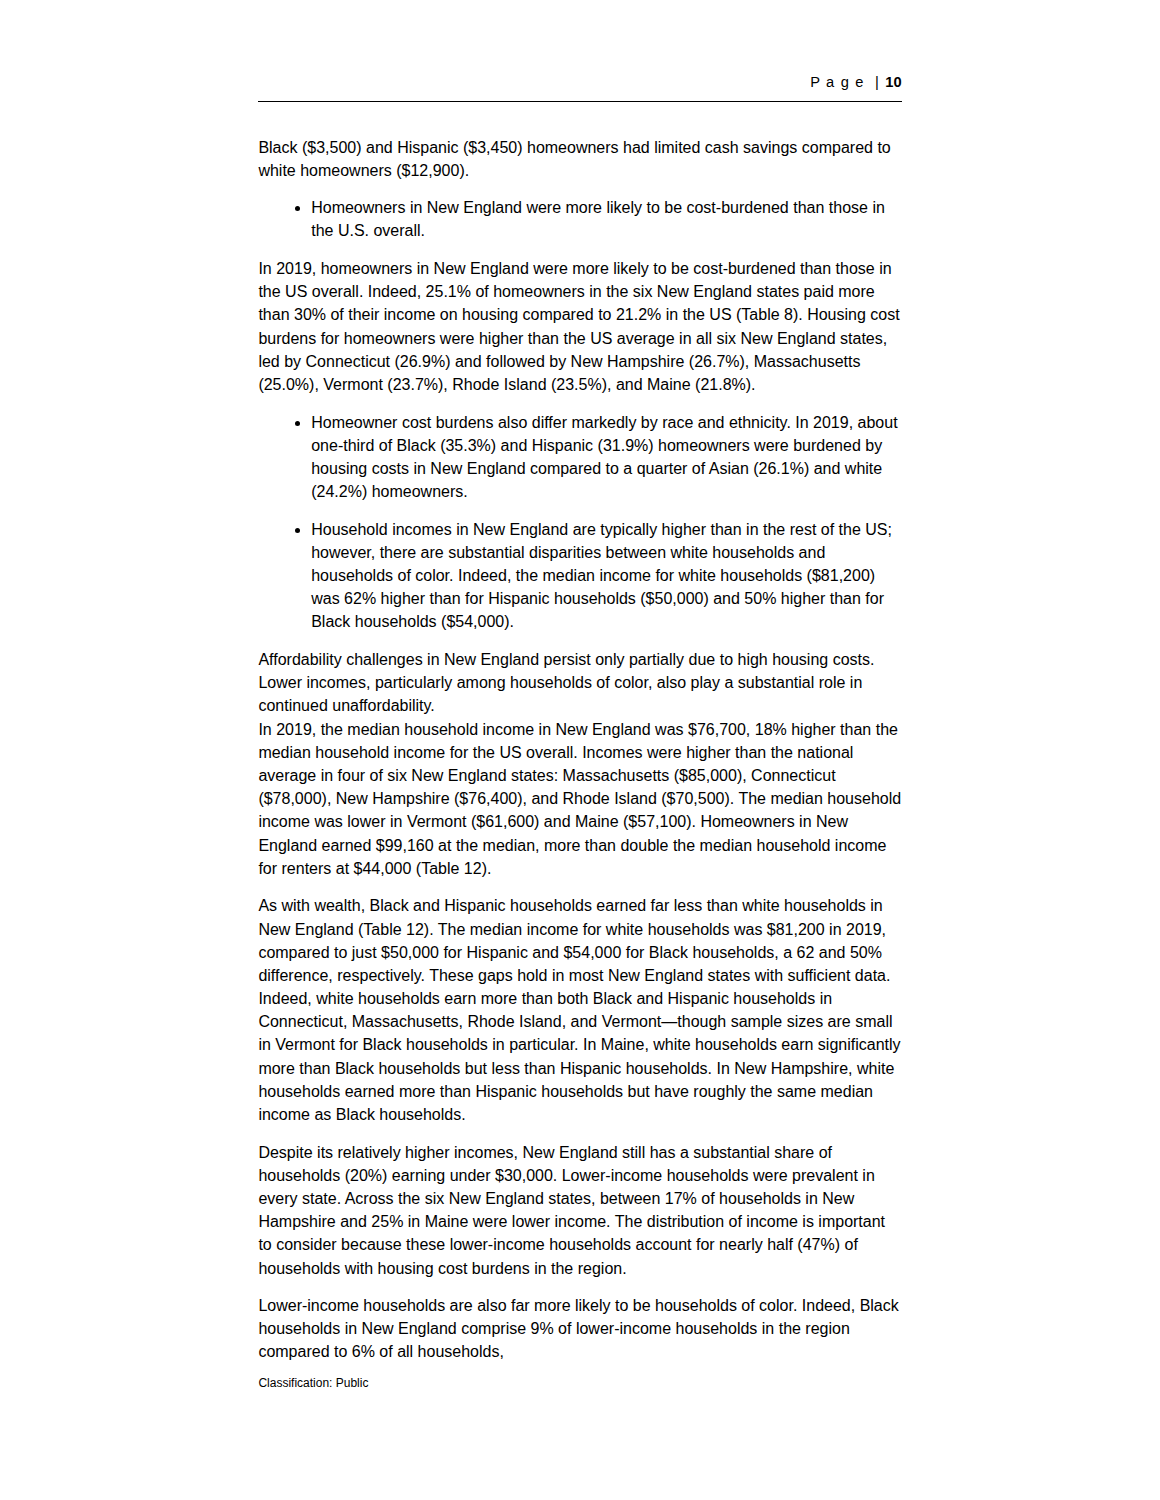P a g e | 10
Black ($3,500) and Hispanic ($3,450) homeowners had limited cash savings compared to white homeowners ($12,900).
Homeowners in New England were more likely to be cost-burdened than those in the U.S. overall.
In 2019, homeowners in New England were more likely to be cost-burdened than those in the US overall. Indeed, 25.1% of homeowners in the six New England states paid more than 30% of their income on housing compared to 21.2% in the US (Table 8). Housing cost burdens for homeowners were higher than the US average in all six New England states, led by Connecticut (26.9%) and followed by New Hampshire (26.7%), Massachusetts (25.0%), Vermont (23.7%), Rhode Island (23.5%), and Maine (21.8%).
Homeowner cost burdens also differ markedly by race and ethnicity. In 2019, about one-third of Black (35.3%) and Hispanic (31.9%) homeowners were burdened by housing costs in New England compared to a quarter of Asian (26.1%) and white (24.2%) homeowners.
Household incomes in New England are typically higher than in the rest of the US; however, there are substantial disparities between white households and households of color. Indeed, the median income for white households ($81,200) was 62% higher than for Hispanic households ($50,000) and 50% higher than for Black households ($54,000).
Affordability challenges in New England persist only partially due to high housing costs. Lower incomes, particularly among households of color, also play a substantial role in continued unaffordability.
In 2019, the median household income in New England was $76,700, 18% higher than the median household income for the US overall. Incomes were higher than the national average in four of six New England states: Massachusetts ($85,000), Connecticut ($78,000), New Hampshire ($76,400), and Rhode Island ($70,500). The median household income was lower in Vermont ($61,600) and Maine ($57,100). Homeowners in New England earned $99,160 at the median, more than double the median household income for renters at $44,000 (Table 12).
As with wealth, Black and Hispanic households earned far less than white households in New England (Table 12). The median income for white households was $81,200 in 2019, compared to just $50,000 for Hispanic and $54,000 for Black households, a 62 and 50% difference, respectively. These gaps hold in most New England states with sufficient data. Indeed, white households earn more than both Black and Hispanic households in Connecticut, Massachusetts, Rhode Island, and Vermont—though sample sizes are small in Vermont for Black households in particular. In Maine, white households earn significantly more than Black households but less than Hispanic households. In New Hampshire, white households earned more than Hispanic households but have roughly the same median income as Black households.
Despite its relatively higher incomes, New England still has a substantial share of households (20%) earning under $30,000. Lower-income households were prevalent in every state. Across the six New England states, between 17% of households in New Hampshire and 25% in Maine were lower income. The distribution of income is important to consider because these lower-income households account for nearly half (47%) of households with housing cost burdens in the region.
Lower-income households are also far more likely to be households of color. Indeed, Black households in New England comprise 9% of lower-income households in the region compared to 6% of all households,
Classification: Public